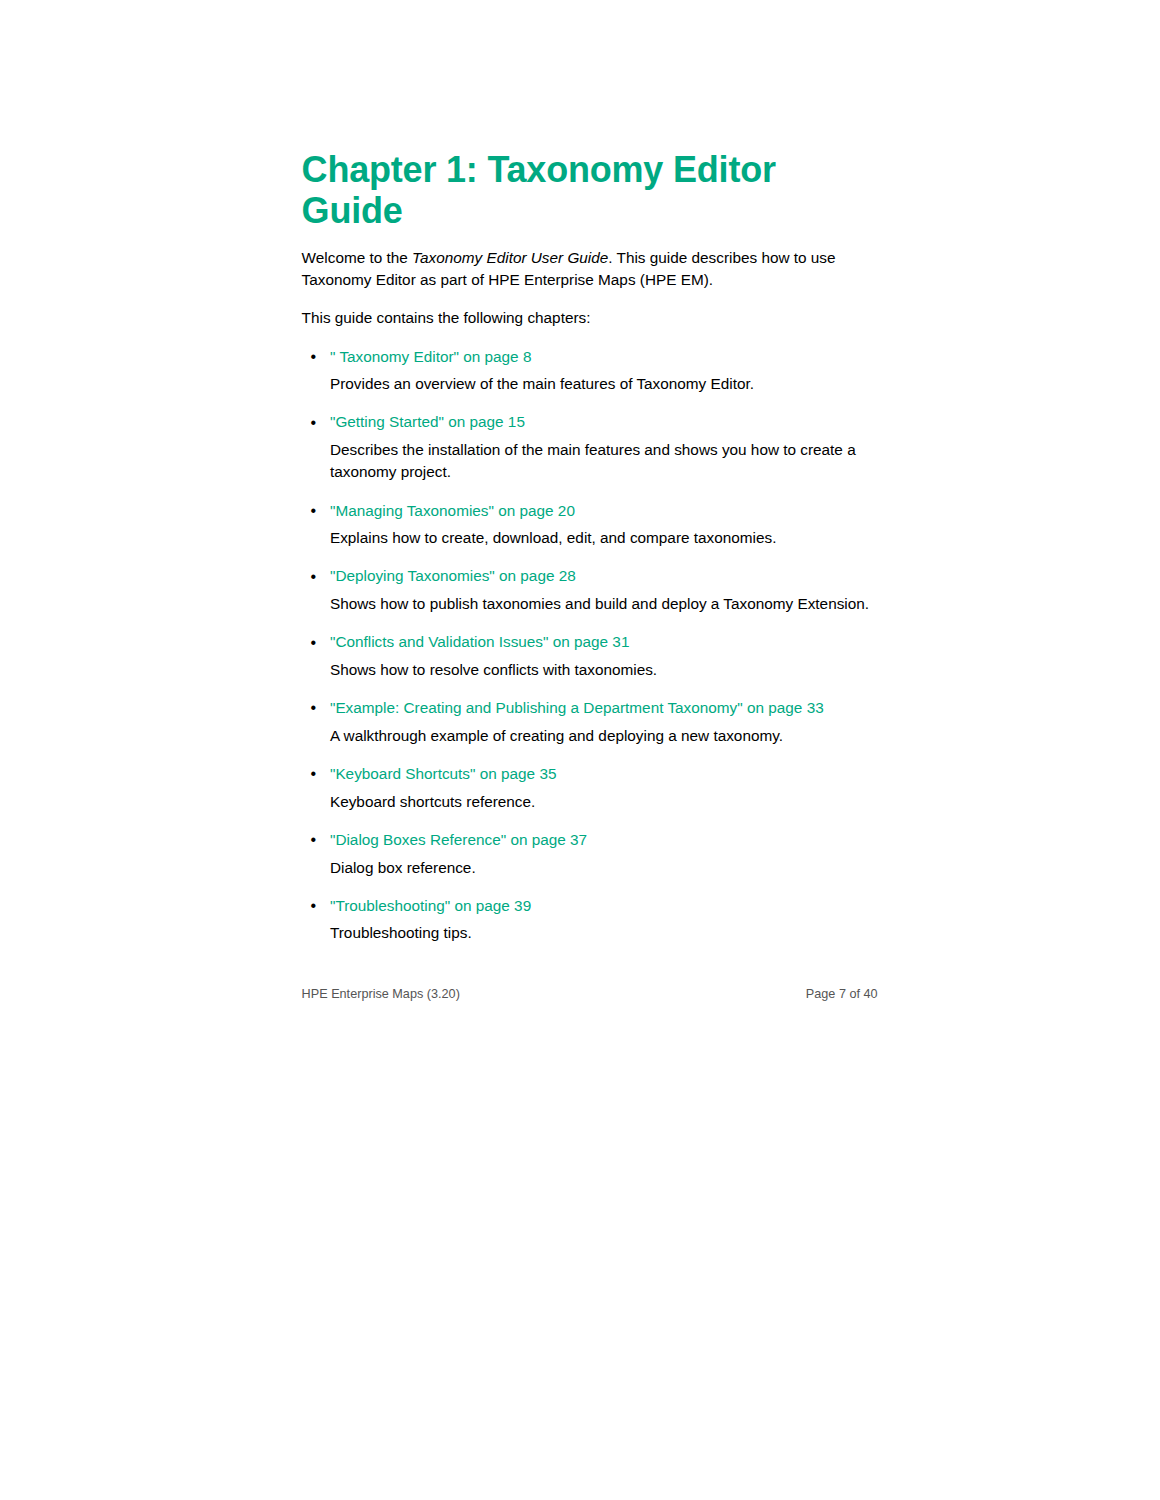Chapter 1: Taxonomy Editor Guide
Welcome to the Taxonomy Editor User Guide. This guide describes how to use Taxonomy Editor as part of HPE Enterprise Maps (HPE EM).
This guide contains the following chapters:
" Taxonomy Editor" on page 8
Provides an overview of the main features of Taxonomy Editor.
"Getting Started" on page 15
Describes the installation of the main features and shows you how to create a taxonomy project.
"Managing Taxonomies" on page 20
Explains how to create, download, edit, and compare taxonomies.
"Deploying Taxonomies" on page 28
Shows how to publish taxonomies and build and deploy a Taxonomy Extension.
"Conflicts and Validation Issues" on page 31
Shows how to resolve conflicts with taxonomies.
"Example: Creating and Publishing a Department Taxonomy" on page 33
A walkthrough example of creating and deploying a new taxonomy.
"Keyboard Shortcuts" on page 35
Keyboard shortcuts reference.
"Dialog Boxes Reference" on page 37
Dialog box reference.
"Troubleshooting" on page 39
Troubleshooting tips.
HPE Enterprise Maps (3.20) Page 7 of 40